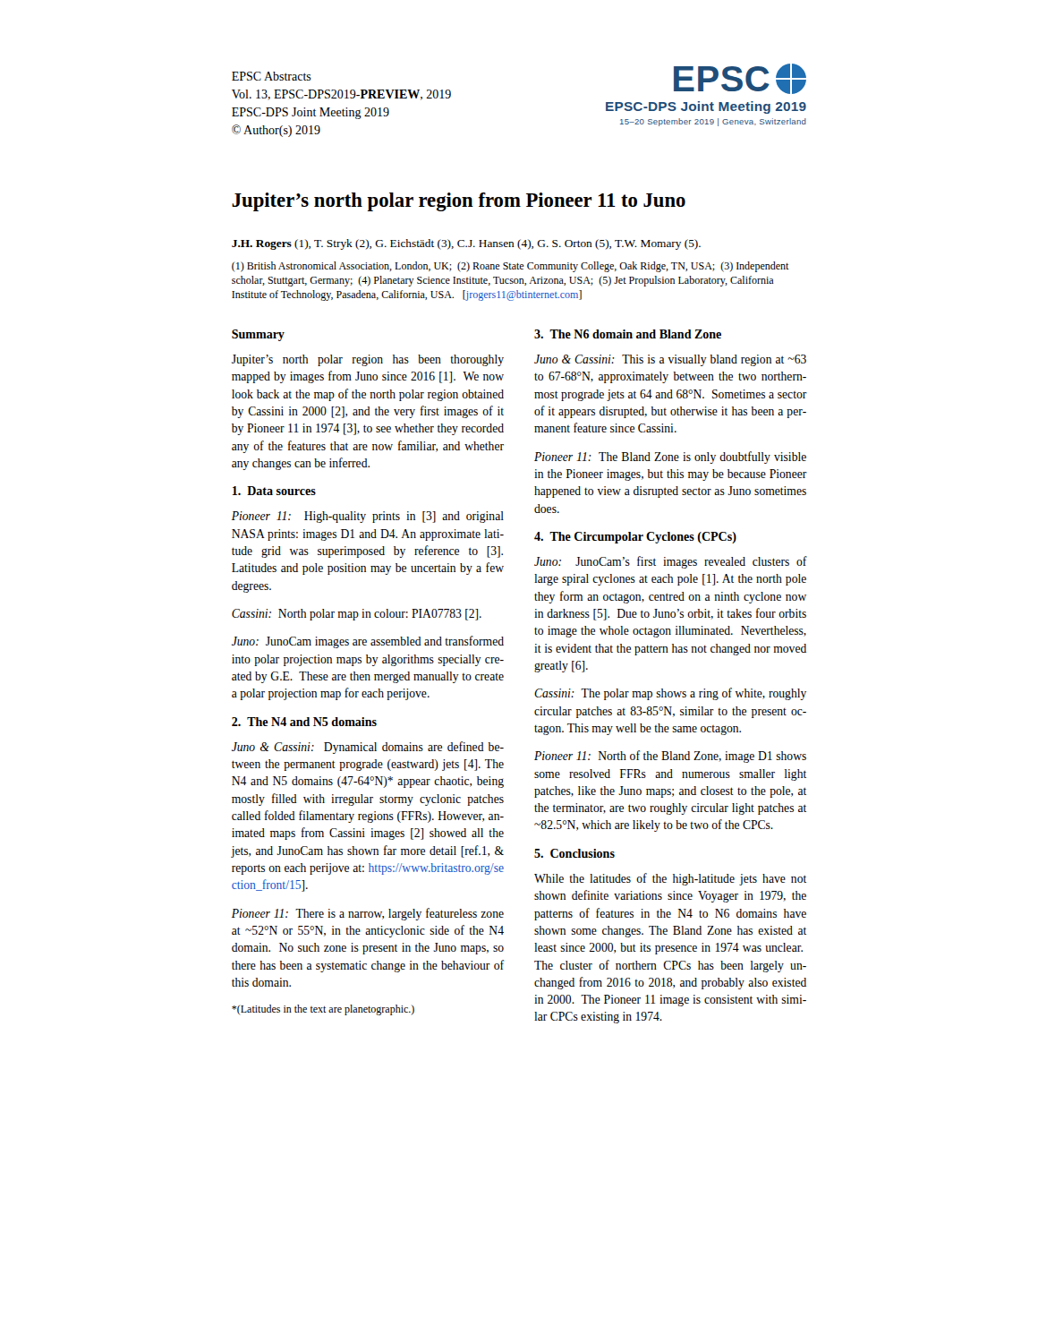EPSC Abstracts
Vol. 13, EPSC-DPS2019-PREVIEW, 2019
EPSC-DPS Joint Meeting 2019
© Author(s) 2019
EPSC
EPSC-DPS Joint Meeting 2019
15–20 September 2019 | Geneva, Switzerland
Jupiter’s north polar region from Pioneer 11 to Juno
J.H. Rogers (1), T. Stryk (2), G. Eichstädt (3), C.J. Hansen (4), G. S. Orton (5), T.W. Momary (5).
(1) British Astronomical Association, London, UK; (2) Roane State Community College, Oak Ridge, TN, USA; (3) Independent scholar, Stuttgart, Germany; (4) Planetary Science Institute, Tucson, Arizona, USA; (5) Jet Propulsion Laboratory, California Institute of Technology, Pasadena, California, USA. [jrogers11@btinternet.com]
Summary
Jupiter’s north polar region has been thoroughly mapped by images from Juno since 2016 [1]. We now look back at the map of the north polar region obtained by Cassini in 2000 [2], and the very first images of it by Pioneer 11 in 1974 [3], to see whether they recorded any of the features that are now familiar, and whether any changes can be inferred.
1. Data sources
Pioneer 11: High-quality prints in [3] and original NASA prints: images D1 and D4. An approximate latitude grid was superimposed by reference to [3]. Latitudes and pole position may be uncertain by a few degrees.
Cassini: North polar map in colour: PIA07783 [2].
Juno: JunoCam images are assembled and transformed into polar projection maps by algorithms specially created by G.E. These are then merged manually to create a polar projection map for each perijove.
2. The N4 and N5 domains
Juno & Cassini: Dynamical domains are defined between the permanent prograde (eastward) jets [4]. The N4 and N5 domains (47-64°N)* appear chaotic, being mostly filled with irregular stormy cyclonic patches called folded filamentary regions (FFRs). However, animated maps from Cassini images [2] showed all the jets, and JunoCam has shown far more detail [ref.1, & reports on each perijove at: https://www.britastro.org/section_front/15].
Pioneer 11: There is a narrow, largely featureless zone at ~52°N or 55°N, in the anticyclonic side of the N4 domain. No such zone is present in the Juno maps, so there has been a systematic change in the behaviour of this domain.
*(Latitudes in the text are planetographic.)
3. The N6 domain and Bland Zone
Juno & Cassini: This is a visually bland region at ~63 to 67-68°N, approximately between the two northernmost prograde jets at 64 and 68°N. Sometimes a sector of it appears disrupted, but otherwise it has been a permanent feature since Cassini.
Pioneer 11: The Bland Zone is only doubtfully visible in the Pioneer images, but this may be because Pioneer happened to view a disrupted sector as Juno sometimes does.
4. The Circumpolar Cyclones (CPCs)
Juno: JunoCam’s first images revealed clusters of large spiral cyclones at each pole [1]. At the north pole they form an octagon, centred on a ninth cyclone now in darkness [5]. Due to Juno’s orbit, it takes four orbits to image the whole octagon illuminated. Nevertheless, it is evident that the pattern has not changed nor moved greatly [6].
Cassini: The polar map shows a ring of white, roughly circular patches at 83-85°N, similar to the present octagon. This may well be the same octagon.
Pioneer 11: North of the Bland Zone, image D1 shows some resolved FFRs and numerous smaller light patches, like the Juno maps; and closest to the pole, at the terminator, are two roughly circular light patches at ~82.5°N, which are likely to be two of the CPCs.
5. Conclusions
While the latitudes of the high-latitude jets have not shown definite variations since Voyager in 1979, the patterns of features in the N4 to N6 domains have shown some changes. The Bland Zone has existed at least since 2000, but its presence in 1974 was unclear. The cluster of northern CPCs has been largely unchanged from 2016 to 2018, and probably also existed in 2000. The Pioneer 11 image is consistent with similar CPCs existing in 1974.